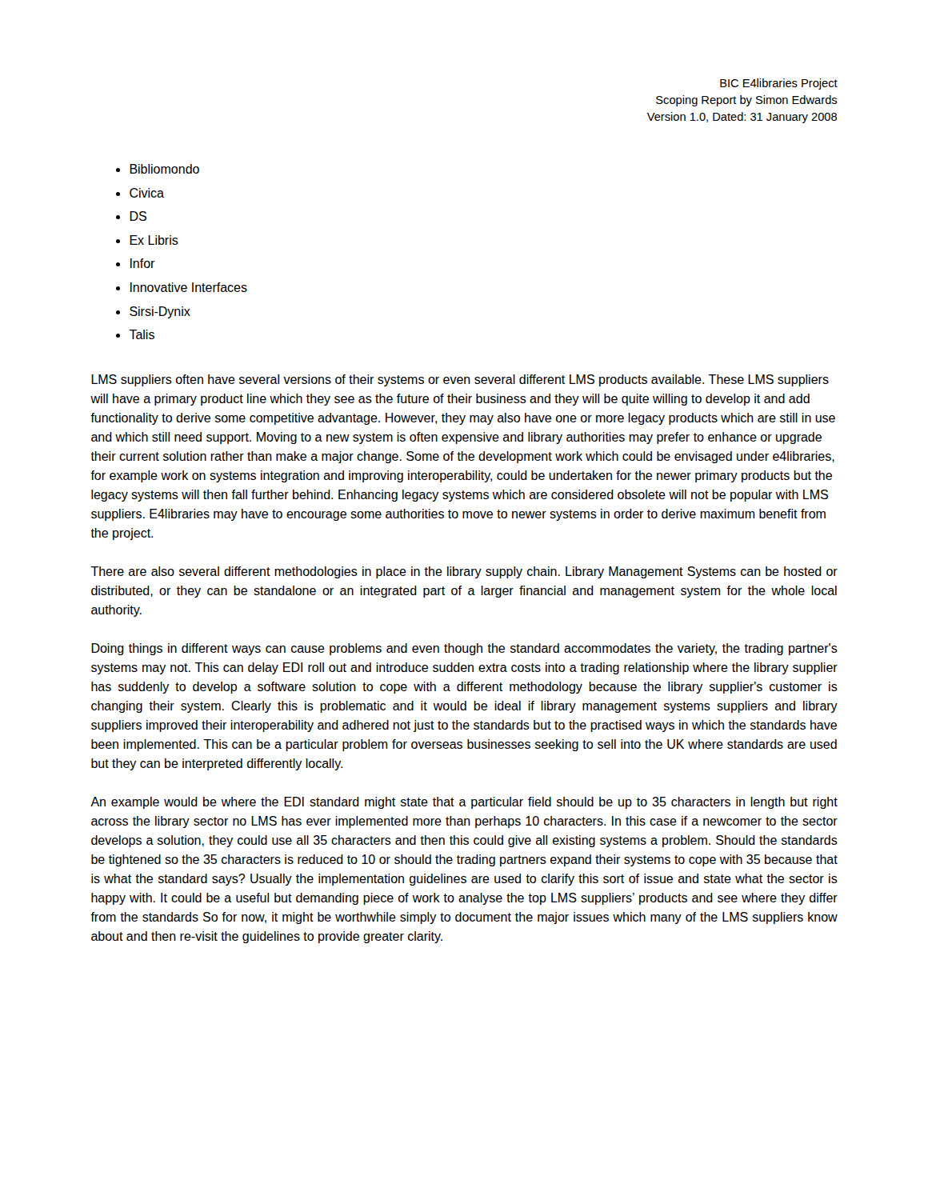BIC E4libraries Project
Scoping Report by Simon Edwards
Version 1.0, Dated: 31 January 2008
Bibliomondo
Civica
DS
Ex Libris
Infor
Innovative Interfaces
Sirsi-Dynix
Talis
LMS suppliers often have several versions of their systems or even several different LMS products available. These LMS suppliers will have a primary product line which they see as the future of their business and they will be quite willing to develop it and add functionality to derive some competitive advantage. However, they may also have one or more legacy products which are still in use and which still need support. Moving to a new system is often expensive and library authorities may prefer to enhance or upgrade their current solution rather than make a major change. Some of the development work which could be envisaged under e4libraries, for example work on systems integration and improving interoperability, could be undertaken for the newer primary products but the legacy systems will then fall further behind. Enhancing legacy systems which are considered obsolete will not be popular with LMS suppliers. E4libraries may have to encourage some authorities to move to newer systems in order to derive maximum benefit from the project.
There are also several different methodologies in place in the library supply chain. Library Management Systems can be hosted or distributed, or they can be standalone or an integrated part of a larger financial and management system for the whole local authority.
Doing things in different ways can cause problems and even though the standard accommodates the variety, the trading partner's systems may not. This can delay EDI roll out and introduce sudden extra costs into a trading relationship where the library supplier has suddenly to develop a software solution to cope with a different methodology because the library supplier's customer is changing their system. Clearly this is problematic and it would be ideal if library management systems suppliers and library suppliers improved their interoperability and adhered not just to the standards but to the practised ways in which the standards have been implemented. This can be a particular problem for overseas businesses seeking to sell into the UK where standards are used but they can be interpreted differently locally.
An example would be where the EDI standard might state that a particular field should be up to 35 characters in length but right across the library sector no LMS has ever implemented more than perhaps 10 characters. In this case if a newcomer to the sector develops a solution, they could use all 35 characters and then this could give all existing systems a problem. Should the standards be tightened so the 35 characters is reduced to 10 or should the trading partners expand their systems to cope with 35 because that is what the standard says? Usually the implementation guidelines are used to clarify this sort of issue and state what the sector is happy with. It could be a useful but demanding piece of work to analyse the top LMS suppliers’ products and see where they differ from the standards So for now, it might be worthwhile simply to document the major issues which many of the LMS suppliers know about and then re-visit the guidelines to provide greater clarity.